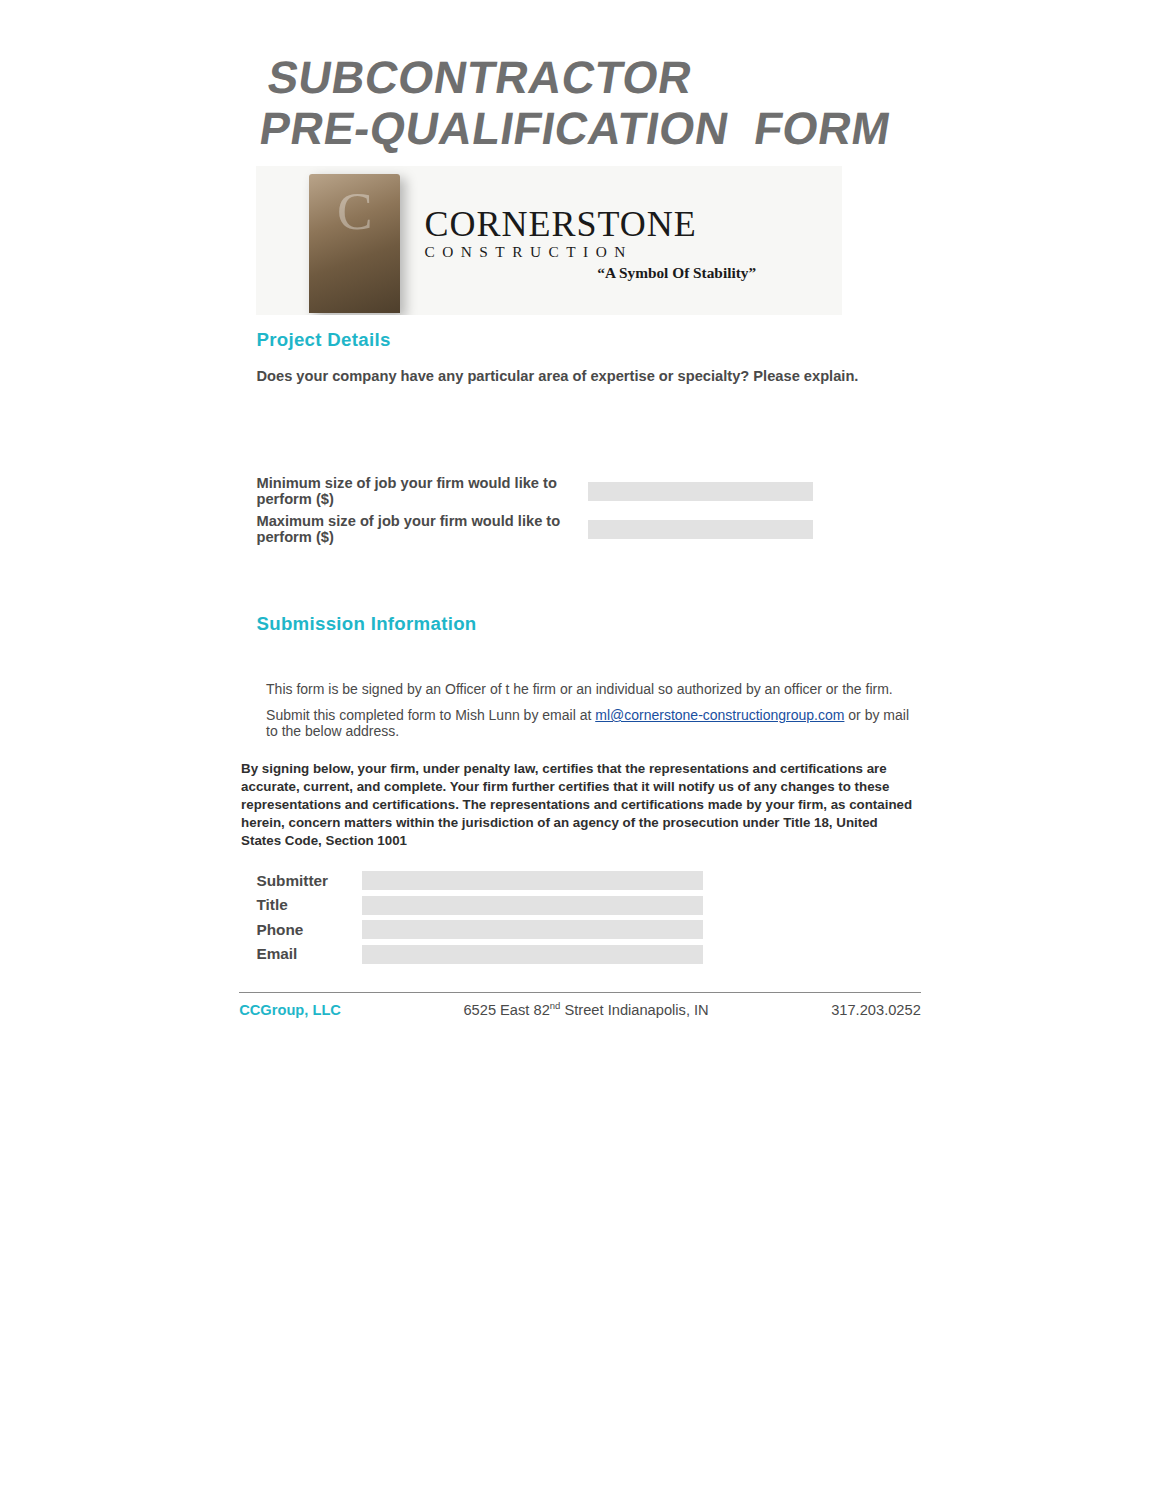SUBCONTRACTOR
PRE-QUALIFICATION FORM
CORNERSTONECONSTRUCTION
“A Symbol Of Stability”
Project Details
Does your company have any particular area of expertise or specialty? Please explain.
Minimum size of job your firm would like to perform ($)
Maximum size of job your firm would like to perform ($)
Submission Information
This form is be signed by an Officer of t he firm or an individual so authorized by an officer or the firm.
Submit this completed form to Mish Lunn by email at ml@cornerstone-constructiongroup.com or by mail to the below address.
By signing below, your firm, under penalty law, certifies that the representations and certifications are accurate, current, and complete. Your firm further certifies that it will notify us of any changes to these representations and certifications. The representations and certifications made by your firm, as contained herein, concern matters within the jurisdiction of an agency of the prosecution under Title 18, United States Code, Section 1001
| Submitter | |
| Title | |
| Phone | |
| Email | |
CCGroup, LLC
6525 East 82nd Street Indianapolis, IN
317.203.0252